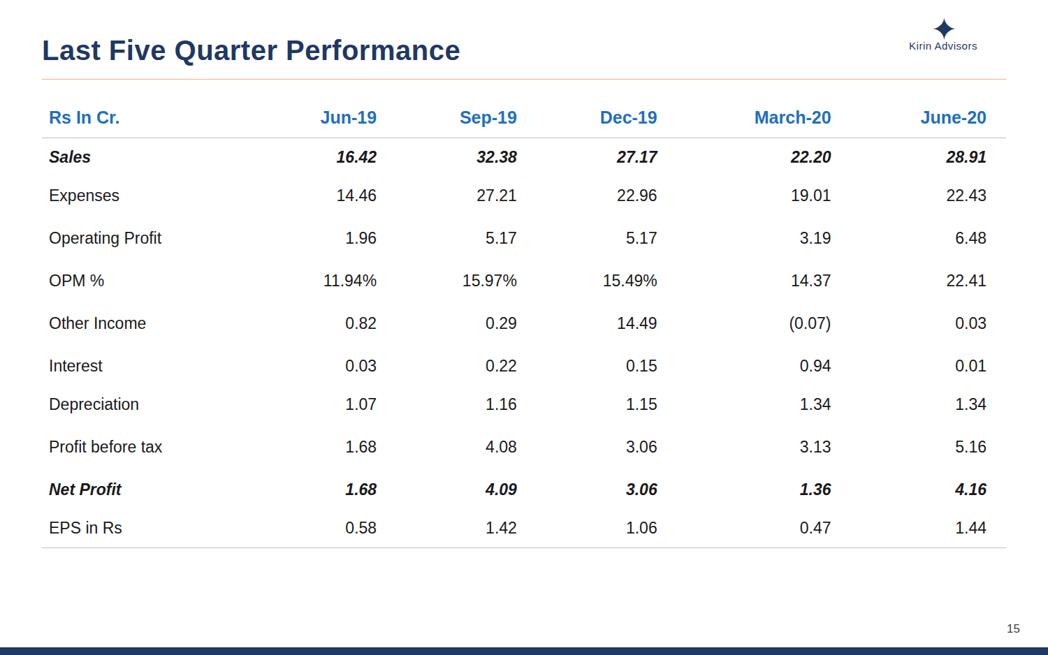✦
Kirin Advisors
Last Five Quarter Performance
| Rs In Cr. | Jun-19 | Sep-19 | Dec-19 | March-20 | June-20 |
| --- | --- | --- | --- | --- | --- |
| Sales | 16.42 | 32.38 | 27.17 | 22.20 | 28.91 |
| Expenses | 14.46 | 27.21 | 22.96 | 19.01 | 22.43 |
| Operating Profit | 1.96 | 5.17 | 5.17 | 3.19 | 6.48 |
| OPM % | 11.94% | 15.97% | 15.49% | 14.37 | 22.41 |
| Other Income | 0.82 | 0.29 | 14.49 | (0.07) | 0.03 |
| Interest | 0.03 | 0.22 | 0.15 | 0.94 | 0.01 |
| Depreciation | 1.07 | 1.16 | 1.15 | 1.34 | 1.34 |
| Profit before tax | 1.68 | 4.08 | 3.06 | 3.13 | 5.16 |
| Net Profit | 1.68 | 4.09 | 3.06 | 1.36 | 4.16 |
| EPS in Rs | 0.58 | 1.42 | 1.06 | 0.47 | 1.44 |
15